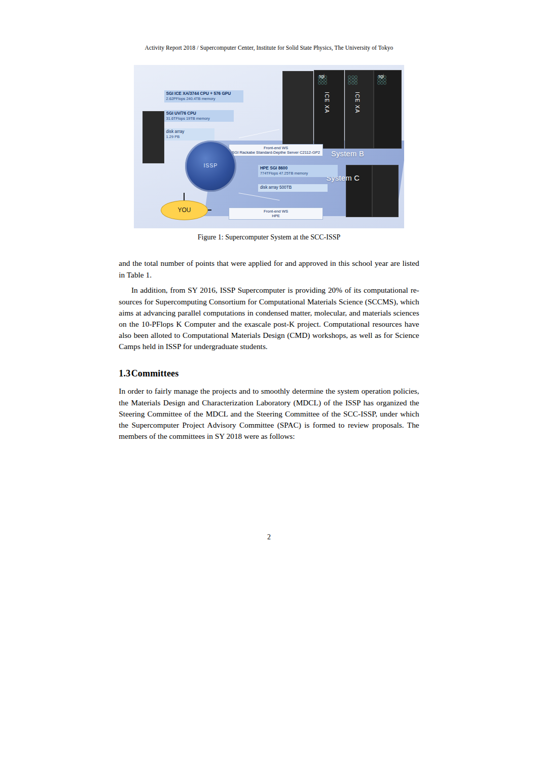Activity Report 2018 / Supercomputer Center, Institute for Solid State Physics, The University of Tokyo
sgi
sgi
⬡⬡⬡ ⬡⬡⬡ ⬡⬡⬡
⬡⬡⬡ ⬡⬡⬡ ⬡⬡⬡
⬡⬡⬡ ⬡⬡⬡ ⬡⬡⬡
ICE XA
ICE XA
SGI ICE XA/3744 CPU + 576 GPU 2.62PFlops 240.4TB memory
SGI UV/76 CPU 31.6TFlops 19TB memory
disk array1.29 PB
Front-end WS
SGI Rackabe Standard-Depthe Server C2112-GP2
System B
System C
HPE SGI 8600774TFlops 47.25TB memory
disk array 500TB
Front-end WS
HPE
YOU
Figure 1: Supercomputer System at the SCC-ISSP
and the total number of points that were applied for and approved in this school year are listed in Table 1.
In addition, from SY 2016, ISSP Supercomputer is providing 20% of its computational resources for Supercomputing Consortium for Computational Materials Science (SCCMS), which aims at advancing parallel computations in condensed matter, molecular, and materials sciences on the 10-PFlops K Computer and the exascale post-K project. Computational resources have also been alloted to Computational Materials Design (CMD) workshops, as well as for Science Camps held in ISSP for undergraduate students.
1.3 Committees
In order to fairly manage the projects and to smoothly determine the system operation policies, the Materials Design and Characterization Laboratory (MDCL) of the ISSP has organized the Steering Committee of the MDCL and the Steering Committee of the SCC-ISSP, under which the Supercomputer Project Advisory Committee (SPAC) is formed to review proposals. The members of the committees in SY 2018 were as follows:
2